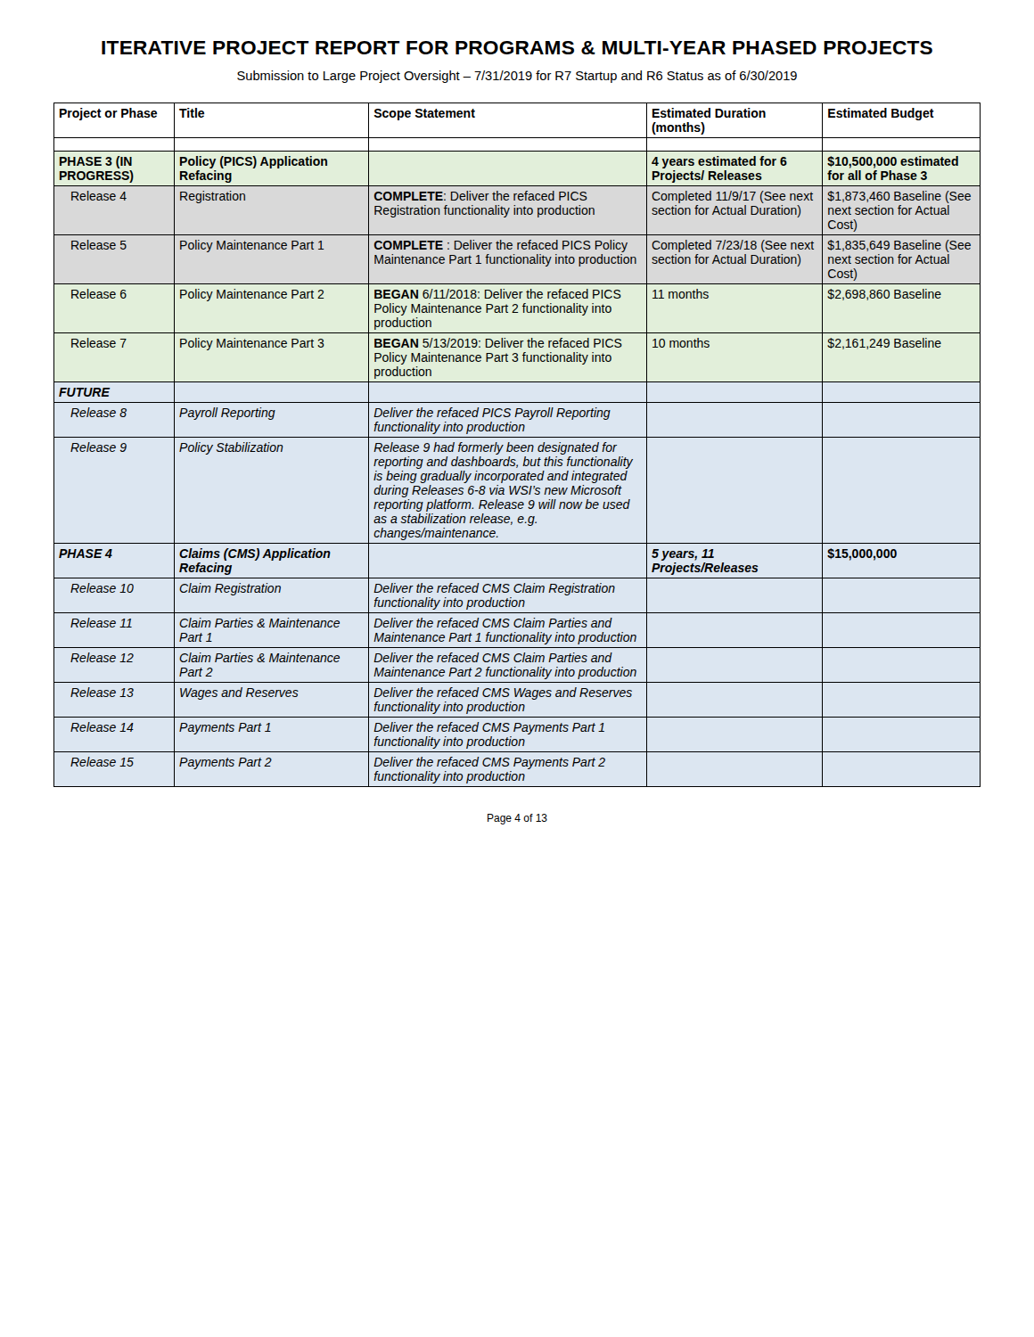ITERATIVE PROJECT REPORT FOR PROGRAMS & MULTI-YEAR PHASED PROJECTS
Submission to Large Project Oversight – 7/31/2019 for R7 Startup and R6 Status as of 6/30/2019
| Project or Phase | Title | Scope Statement | Estimated Duration (months) | Estimated Budget |
| --- | --- | --- | --- | --- |
| PHASE 3 (IN PROGRESS) | Policy (PICS) Application Refacing | | 4 years estimated for 6 Projects/ Releases | $10,500,000 estimated for all of Phase 3 |
| Release 4 | Registration | COMPLETE : Deliver the refaced PICS Registration functionality into production | Completed 11/9/17 (See next section for Actual Duration) | $1,873,460 Baseline (See next section for Actual Cost) |
| Release 5 | Policy Maintenance Part 1 | COMPLETE : Deliver the refaced PICS Policy Maintenance Part 1 functionality into production | Completed 7/23/18 (See next section for Actual Duration) | $1,835,649 Baseline (See next section for Actual Cost) |
| Release 6 | Policy Maintenance Part 2 | BEGAN 6/11/2018: Deliver the refaced PICS Policy Maintenance Part 2 functionality into production | 11 months | $2,698,860 Baseline |
| Release 7 | Policy Maintenance Part 3 | BEGAN 5/13/2019: Deliver the refaced PICS Policy Maintenance Part 3 functionality into production | 10 months | $2,161,249 Baseline |
| FUTURE | | | | |
| Release 8 | Payroll Reporting | Deliver the refaced PICS Payroll Reporting functionality into production | | |
| Release 9 | Policy Stabilization | Release 9 had formerly been designated for reporting and dashboards, but this functionality is being gradually incorporated and integrated during Releases 6-8 via WSI’s new Microsoft reporting platform. Release 9 will now be used as a stabilization release, e.g. changes/maintenance. | | |
| PHASE 4 | Claims (CMS) Application Refacing | | 5 years, 11 Projects/Releases | $15,000,000 |
| Release 10 | Claim Registration | Deliver the refaced CMS Claim Registration functionality into production | | |
| Release 11 | Claim Parties & Maintenance Part 1 | Deliver the refaced CMS Claim Parties and Maintenance Part 1 functionality into production | | |
| Release 12 | Claim Parties & Maintenance Part 2 | Deliver the refaced CMS Claim Parties and Maintenance Part 2 functionality into production | | |
| Release 13 | Wages and Reserves | Deliver the refaced CMS Wages and Reserves functionality into production | | |
| Release 14 | Payments Part 1 | Deliver the refaced CMS Payments Part 1 functionality into production | | |
| Release 15 | Payments Part 2 | Deliver the refaced CMS Payments Part 2 functionality into production | | |
Page 4 of 13